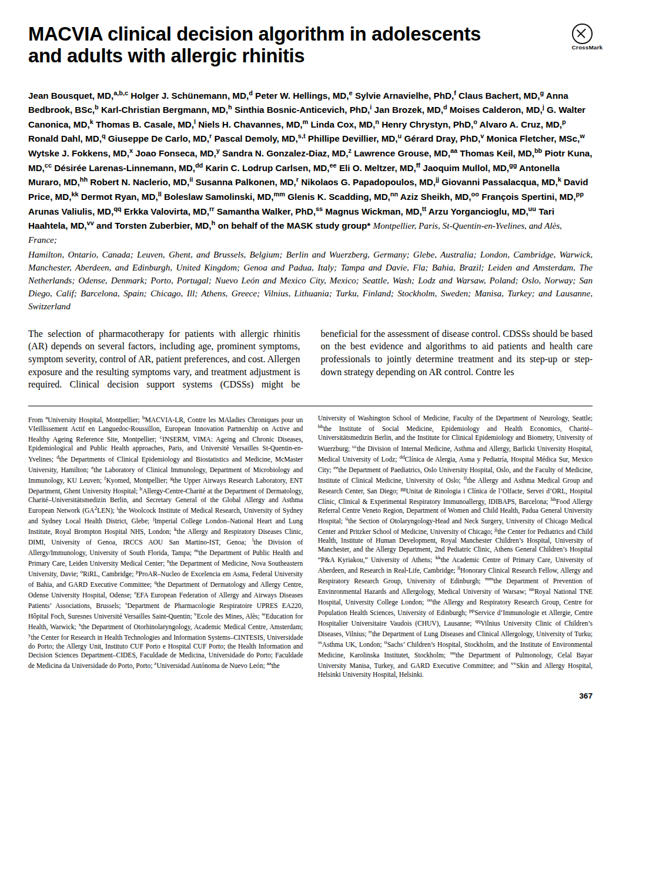MACVIA clinical decision algorithm in adolescents and adults with allergic rhinitis CrossMark
Jean Bousquet, MD,a,b,c Holger J. Schünemann, MD,d Peter W. Hellings, MD,e Sylvie Arnavielhe, PhD,f Claus Bachert, MD,g Anna Bedbrook, BSc,b Karl-Christian Bergmann, MD,h Sinthia Bosnic-Anticevich, PhD,i Jan Brozek, MD,d Moises Calderon, MD,j G. Walter Canonica, MD,k Thomas B. Casale, MD,l Niels H. Chavannes, MD,m Linda Cox, MD,n Henry Chrystyn, PhD,o Alvaro A. Cruz, MD,p Ronald Dahl, MD,q Giuseppe De Carlo, MD,r Pascal Demoly, MD,s,t Phillipe Devillier, MD,u Gérard Dray, PhD,v Monica Fletcher, MSc,w Wytske J. Fokkens, MD,x Joao Fonseca, MD,y Sandra N. Gonzalez-Diaz, MD,z Lawrence Grouse, MD,aa Thomas Keil, MD,bb Piotr Kuna, MD,cc Désirée Larenas-Linnemann, MD,dd Karin C. Lodrup Carlsen, MD,ee Eli O. Meltzer, MD,ff Jaoquim Mullol, MD,gg Antonella Muraro, MD,hh Robert N. Naclerio, MD,ii Susanna Palkonen, MD,r Nikolaos G. Papadopoulos, MD,jj Giovanni Passalacqua, MD,k David Price, MD,kk Dermot Ryan, MD,ll Boleslaw Samolinski, MD,mm Glenis K. Scadding, MD,nn Aziz Sheikh, MD,oo François Spertini, MD,pp Arunas Valiulis, MD,qq Erkka Valovirta, MD,rr Samantha Walker, PhD,ss Magnus Wickman, MD,tt Arzu Yorgancioglu, MD,uu Tari Haahtela, MD,vv and Torsten Zuberbier, MD,h on behalf of the MASK study group* Montpellier, Paris, St-Quentin-en-Yvelines, and Alès, France;
Hamilton, Ontario, Canada; Leuven, Ghent, and Brussels, Belgium; Berlin and Wuerzberg, Germany; Glebe, Australia; London, Cambridge, Warwick, Manchester, Aberdeen, and Edinburgh, United Kingdom; Genoa and Padua, Italy; Tampa and Davie, Fla; Bahia, Brazil; Leiden and Amsterdam, The Netherlands; Odense, Denmark; Porto, Portugal; Nuevo León and Mexico City, Mexico; Seattle, Wash; Lodz and Warsaw, Poland; Oslo, Norway; San Diego, Calif; Barcelona, Spain; Chicago, Ill; Athens, Greece; Vilnius, Lithuania; Turku, Finland; Stockholm, Sweden; Manisa, Turkey; and Lausanne, Switzerland
The selection of pharmacotherapy for patients with allergic rhinitis (AR) depends on several factors, including age, prominent symptoms, symptom severity, control of AR, patient preferences, and cost. Allergen exposure and the resulting symptoms vary, and treatment adjustment is required. Clinical decision support systems (CDSSs) might be beneficial for the assessment of disease control. CDSSs should be based on the best evidence and algorithms to aid patients and health care professionals to jointly determine treatment and its step-up or step-down strategy depending on AR control. Contre les
From aUniversity Hospital, Montpellier; bMACVIA-LR, Contre les MAladies Chroniques pour un VIeillissement Actif en Languedoc-Roussillon, European Innovation Partnership on Active and Healthy Ageing Reference Site, Montpellier; cINSERM, VIMA: Ageing and Chronic Diseases, Epidemiological and Public Health approaches, Paris, and Université Versailles St-Quentin-en-Yvelines; dthe Departments of Clinical Epidemiology and Biostatistics and Medicine, McMaster University, Hamilton; ethe Laboratory of Clinical Immunology, Department of Microbiology and Immunology, KU Leuven; fKyomed, Montpellier; gthe Upper Airways Research Laboratory, ENT Department, Ghent University Hospital; hAllergy-Centre-Charité at the Department of Dermatology, Charité–Universitätsmedizin Berlin, and Secretary General of the Global Allergy and Asthma European Network (GA2LEN); ithe Woolcock Institute of Medical Research, University of Sydney and Sydney Local Health District, Glebe; jImperial College London–National Heart and Lung Institute, Royal Brompton Hospital NHS, London; kthe Allergy and Respiratory Diseases Clinic, DIMI, University of Genoa, IRCCS AOU San Martino-IST, Genoa; lthe Division of Allergy/Immunology, University of South Florida, Tampa; mthe Department of Public Health and Primary Care, Leiden University Medical Center; nthe Department of Medicine, Nova Southeastern University, Davie; oRiRL, Cambridge; pProAR–Nucleo de Excelencia em Asma, Federal University of Bahia, and GARD Executive Committee; qthe Department of Dermatology and Allergy Centre, Odense University Hospital, Odense; rEFA European Federation of Allergy and Airways Diseases Patients’ Associations, Brussels; sDepartment de Pharmacologie Respiratoire UPRES EA220, Hôpital Foch, Suresnes Université Versailles Saint-Quentin; vEcole des Mines, Alès; wEducation for Health, Warwick; xthe Department of Otorhinolaryngology, Academic Medical Centre, Amsterdam; ythe Center for Research in Health Technologies and Information Systems–CINTESIS, Universidade do Porto; the Allergy Unit, Instituto CUF Porto e Hospital CUF Porto; the Health Information and Decision Sciences Department–CIDES, Faculdade de Medicina, Universidade do Porto; Faculdade de Medicina da Universidade do Porto, Porto; zUniversidad Autónoma de Nuevo León; aathe
University of Washington School of Medicine, Faculty of the Department of Neurology, Seattle; bbthe Institute of Social Medicine, Epidemiology and Health Economics, Charité–Universitätsmedizin Berlin, and the Institute for Clinical Epidemiology and Biometry, University of Wuerzburg; ccthe Division of Internal Medicine, Asthma and Allergy, Barlicki University Hospital, Medical University of Lodz; ddClínica de Alergia, Asma y Pediatría, Hospital Médica Sur, Mexico City; eethe Department of Paediatrics, Oslo University Hospital, Oslo, and the Faculty of Medicine, Institute of Clinical Medicine, University of Oslo; ffthe Allergy and Asthma Medical Group and Research Center, San Diego; ggUnitat de Rinologia i Clínica de l’Olfacte, Servei d’ORL, Hospital Clínic, Clinical & Experimental Respiratory Immunoallergy, IDIBAPS, Barcelona; hhFood Allergy Referral Centre Veneto Region, Department of Women and Child Health, Padua General University Hospital; iithe Section of Otolaryngology-Head and Neck Surgery, University of Chicago Medical Center and Pritzker School of Medicine, University of Chicago; jjthe Center for Pediatrics and Child Health, Institute of Human Development, Royal Manchester Children’s Hospital, University of Manchester, and the Allergy Department, 2nd Pediatric Clinic, Athens General Children’s Hospital “P&A Kyriakou,” University of Athens; kkthe Academic Centre of Primary Care, University of Aberdeen, and Research in Real-Life, Cambridge; llHonorary Clinical Research Fellow, Allergy and Respiratory Research Group, University of Edinburgh; mmthe Department of Prevention of Envinronmental Hazards and Allergology, Medical University of Warsaw; nnRoyal National TNE Hospital, University College London; oothe Allergy and Respiratory Research Group, Centre for Population Health Sciences, University of Edinburgh; ppService d’Immunologie et Allergie, Centre Hospitalier Universitaire Vaudois (CHUV), Lausanne; qqVilnius University Clinic of Children’s Diseases, Vilnius; rrthe Department of Lung Diseases and Clinical Allergology, University of Turku; ssAsthma UK, London; ttSachs’ Children’s Hospital, Stockholm, and the Institute of Environmental Medicine, Karolinska Institutet, Stockholm; uuthe Department of Pulmonology, Celal Bayar University Manisa, Turkey, and GARD Executive Committee; and vvSkin and Allergy Hospital, Helsinki University Hospital, Helsinki.
367